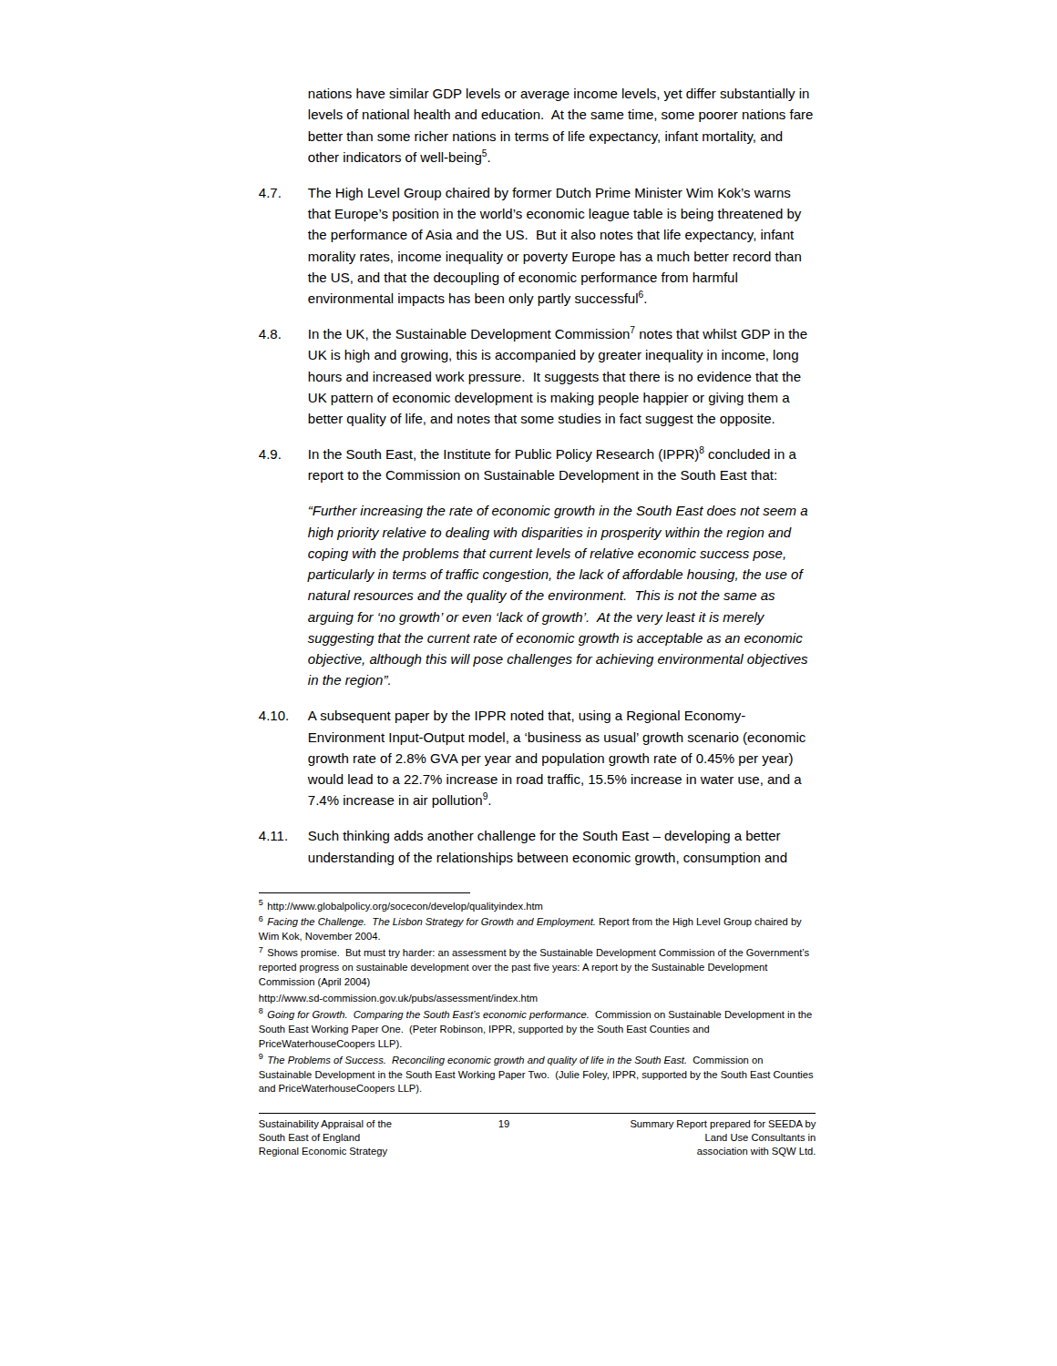nations have similar GDP levels or average income levels, yet differ substantially in levels of national health and education. At the same time, some poorer nations fare better than some richer nations in terms of life expectancy, infant mortality, and other indicators of well-being5.
4.7.
The High Level Group chaired by former Dutch Prime Minister Wim Kok’s warns that Europe’s position in the world’s economic league table is being threatened by the performance of Asia and the US. But it also notes that life expectancy, infant morality rates, income inequality or poverty Europe has a much better record than the US, and that the decoupling of economic performance from harmful environmental impacts has been only partly successful6.
4.8.
In the UK, the Sustainable Development Commission7 notes that whilst GDP in the UK is high and growing, this is accompanied by greater inequality in income, long hours and increased work pressure. It suggests that there is no evidence that the UK pattern of economic development is making people happier or giving them a better quality of life, and notes that some studies in fact suggest the opposite.
4.9.
In the South East, the Institute for Public Policy Research (IPPR)8 concluded in a report to the Commission on Sustainable Development in the South East that:
“Further increasing the rate of economic growth in the South East does not seem a high priority relative to dealing with disparities in prosperity within the region and coping with the problems that current levels of relative economic success pose, particularly in terms of traffic congestion, the lack of affordable housing, the use of natural resources and the quality of the environment. This is not the same as arguing for ‘no growth’ or even ‘lack of growth’. At the very least it is merely suggesting that the current rate of economic growth is acceptable as an economic objective, although this will pose challenges for achieving environmental objectives in the region”.
4.10.
A subsequent paper by the IPPR noted that, using a Regional Economy-Environment Input-Output model, a ‘business as usual’ growth scenario (economic growth rate of 2.8% GVA per year and population growth rate of 0.45% per year) would lead to a 22.7% increase in road traffic, 15.5% increase in water use, and a 7.4% increase in air pollution9.
4.11.
Such thinking adds another challenge for the South East – developing a better understanding of the relationships between economic growth, consumption and
5 http://www.globalpolicy.org/socecon/develop/qualityindex.htm
6 Facing the Challenge. The Lisbon Strategy for Growth and Employment. Report from the High Level Group chaired by Wim Kok, November 2004.
7 Shows promise. But must try harder: an assessment by the Sustainable Development Commission of the Government’s reported progress on sustainable development over the past five years: A report by the Sustainable Development Commission (April 2004)
http://www.sd-commission.gov.uk/pubs/assessment/index.htm
8 Going for Growth. Comparing the South East’s economic performance. Commission on Sustainable Development in the South East Working Paper One. (Peter Robinson, IPPR, supported by the South East Counties and PriceWaterhouseCoopers LLP).
9 The Problems of Success. Reconciling economic growth and quality of life in the South East. Commission on Sustainable Development in the South East Working Paper Two. (Julie Foley, IPPR, supported by the South East Counties and PriceWaterhouseCoopers LLP).
Sustainability Appraisal of the
South East of England
Regional Economic Strategy
19
Summary Report prepared for SEEDA by
Land Use Consultants in
association with SQW Ltd.